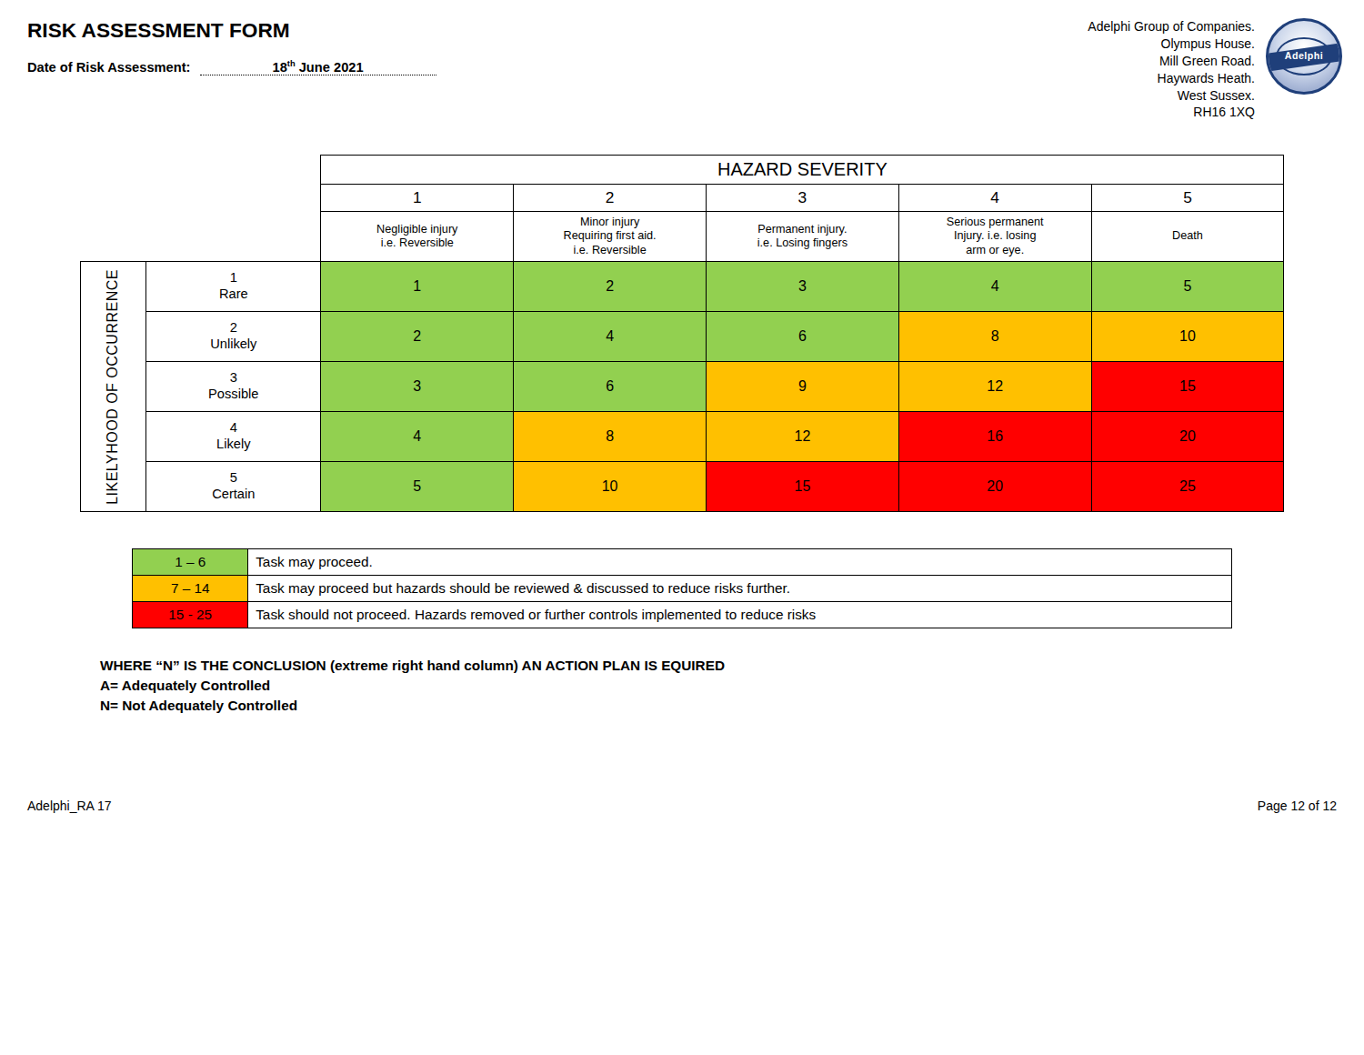Adelphi Group of Companies.
Olympus House.
Mill Green Road.
Haywards Heath.
West Sussex.
RH16 1XQ
Adelphi
RISK ASSESSMENT FORM
Date of Risk Assessment: 18th June 2021
| | | HAZARD SEVERITY |
| | | 1 | 2 | 3 | 4 | 5 |
| | | Negligible injury i.e. Reversible | Minor injury Requiring first aid. i.e. Reversible | Permanent injury. i.e. Losing fingers | Serious permanent Injury. i.e. losing arm or eye. | Death |
| LIKELYHOOD OF OCCURRENCE | 1 Rare | 1 | 2 | 3 | 4 | 5 |
| 2 Unlikely | 2 | 4 | 6 | 8 | 10 |
| 3 Possible | 3 | 6 | 9 | 12 | 15 |
| 4 Likely | 4 | 8 | 12 | 16 | 20 |
| 5 Certain | 5 | 10 | 15 | 20 | 25 |
| 1 – 6 | Task may proceed. |
| 7 – 14 | Task may proceed but hazards should be reviewed & discussed to reduce risks further. |
| 15 - 25 | Task should not proceed. Hazards removed or further controls implemented to reduce risks |
WHERE “N” IS THE CONCLUSION (extreme right hand column) AN ACTION PLAN IS EQUIRED
A= Adequately Controlled
N= Not Adequately Controlled
Adelphi_RA 17
Page 12 of 12